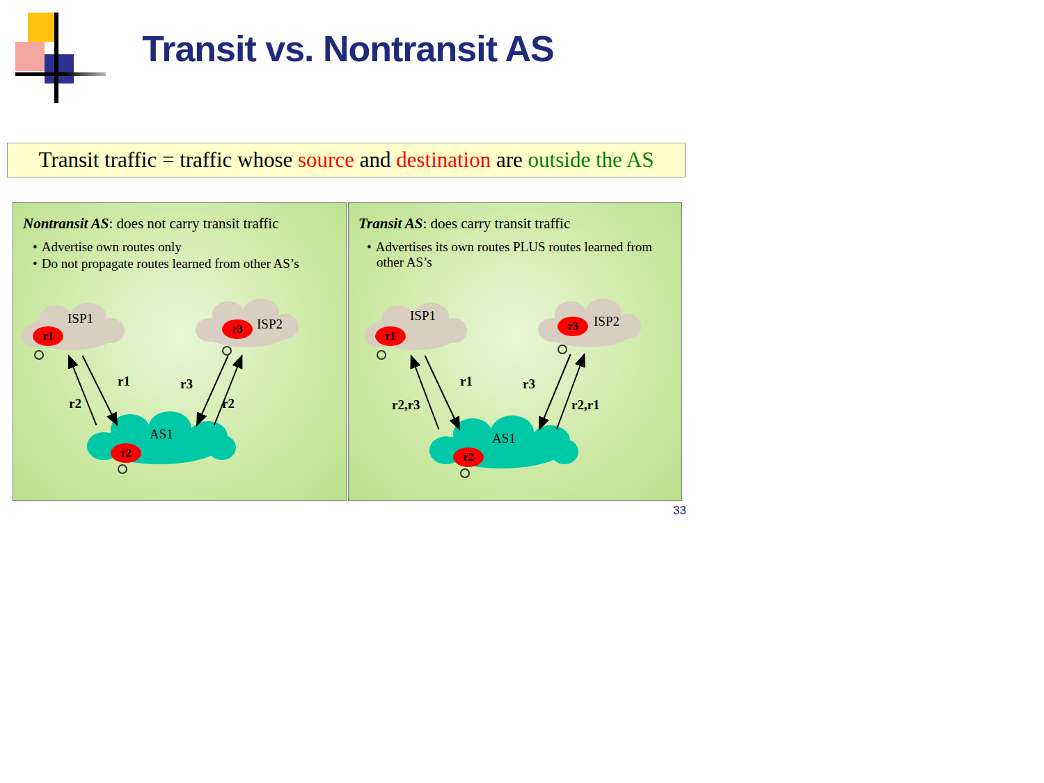Transit vs. Nontransit AS
Transit traffic = traffic whose source and destination are outside the AS
Nontransit AS: does not carry transit traffic
Advertise own routes only
Do not propagate routes learned from other AS’s
r1
ISP1
r3
ISP2
r2
AS1
r1
r2
r3
r2
Transit AS: does carry transit traffic
Advertises its own routes PLUS routes learned from other AS’s
r1
ISP1
r3
ISP2
r2
AS1
r1
r2,r3
r3
r2,r1
33